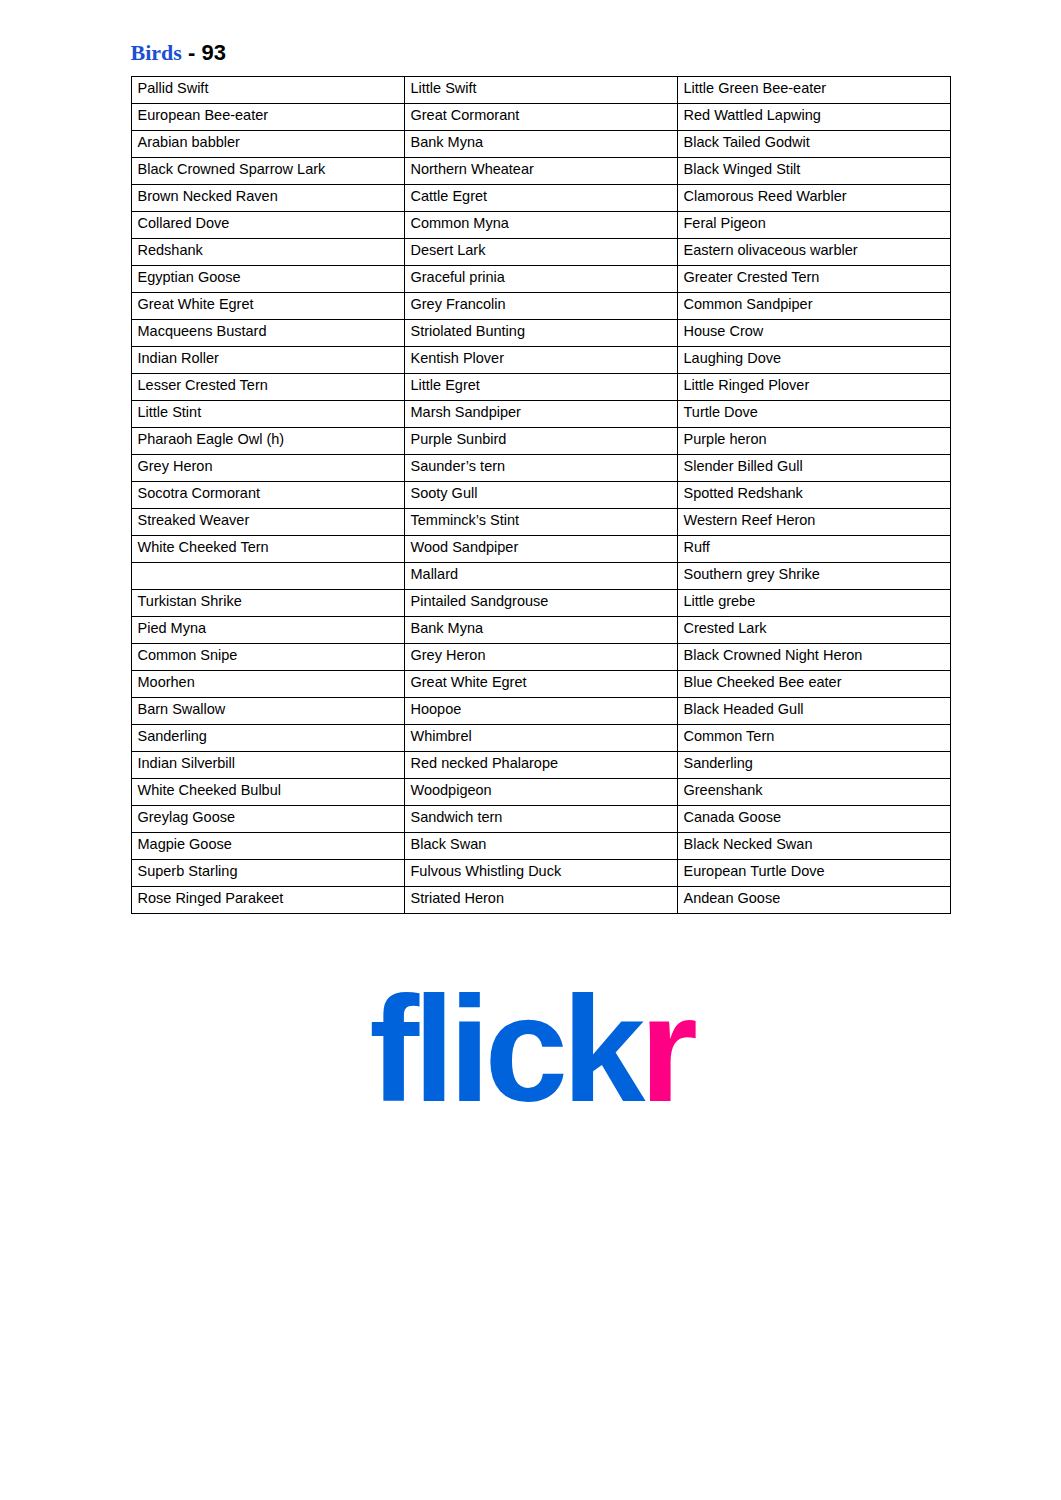Birds - 93
| Pallid Swift | Little Swift | Little Green Bee-eater |
| European Bee-eater | Great Cormorant | Red Wattled Lapwing |
| Arabian babbler | Bank Myna | Black Tailed Godwit |
| Black Crowned Sparrow Lark | Northern Wheatear | Black Winged Stilt |
| Brown Necked Raven | Cattle Egret | Clamorous Reed Warbler |
| Collared Dove | Common Myna | Feral Pigeon |
| Redshank | Desert Lark | Eastern olivaceous warbler |
| Egyptian Goose | Graceful prinia | Greater Crested Tern |
| Great White Egret | Grey Francolin | Common Sandpiper |
| Macqueens Bustard | Striolated Bunting | House Crow |
| Indian Roller | Kentish Plover | Laughing Dove |
| Lesser Crested Tern | Little Egret | Little Ringed Plover |
| Little Stint | Marsh Sandpiper | Turtle Dove |
| Pharaoh Eagle Owl (h) | Purple Sunbird | Purple heron |
| Grey Heron | Saunder’s tern | Slender Billed Gull |
| Socotra Cormorant | Sooty Gull | Spotted Redshank |
| Streaked Weaver | Temminck’s Stint | Western Reef Heron |
| White Cheeked Tern | Wood Sandpiper | Ruff |
| | Mallard | Southern grey Shrike |
| Turkistan Shrike | Pintailed Sandgrouse | Little grebe |
| Pied Myna | Bank Myna | Crested Lark |
| Common Snipe | Grey Heron | Black Crowned Night Heron |
| Moorhen | Great White Egret | Blue Cheeked Bee eater |
| Barn Swallow | Hoopoe | Black Headed Gull |
| Sanderling | Whimbrel | Common Tern |
| Indian Silverbill | Red necked Phalarope | Sanderling |
| White Cheeked Bulbul | Woodpigeon | Greenshank |
| Greylag Goose | Sandwich tern | Canada Goose |
| Magpie Goose | Black Swan | Black Necked Swan |
| Superb Starling | Fulvous Whistling Duck | European Turtle Dove |
| Rose Ringed Parakeet | Striated Heron | Andean Goose |
flick r